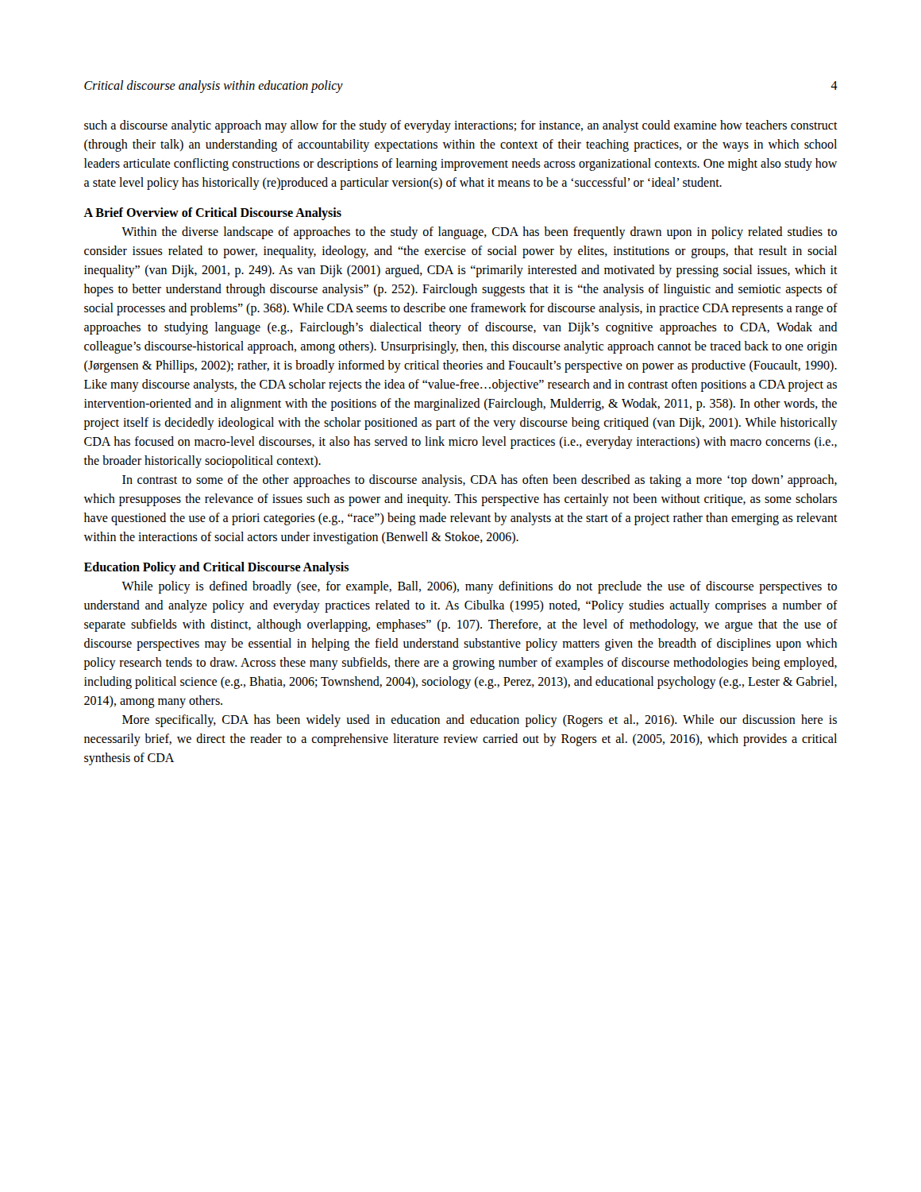Critical discourse analysis within education policy 4
such a discourse analytic approach may allow for the study of everyday interactions; for instance, an analyst could examine how teachers construct (through their talk) an understanding of accountability expectations within the context of their teaching practices, or the ways in which school leaders articulate conflicting constructions or descriptions of learning improvement needs across organizational contexts. One might also study how a state level policy has historically (re)produced a particular version(s) of what it means to be a ‘successful’ or ‘ideal’ student.
A Brief Overview of Critical Discourse Analysis
Within the diverse landscape of approaches to the study of language, CDA has been frequently drawn upon in policy related studies to consider issues related to power, inequality, ideology, and “the exercise of social power by elites, institutions or groups, that result in social inequality” (van Dijk, 2001, p. 249). As van Dijk (2001) argued, CDA is “primarily interested and motivated by pressing social issues, which it hopes to better understand through discourse analysis” (p. 252). Fairclough suggests that it is “the analysis of linguistic and semiotic aspects of social processes and problems” (p. 368). While CDA seems to describe one framework for discourse analysis, in practice CDA represents a range of approaches to studying language (e.g., Fairclough’s dialectical theory of discourse, van Dijk’s cognitive approaches to CDA, Wodak and colleague’s discourse-historical approach, among others). Unsurprisingly, then, this discourse analytic approach cannot be traced back to one origin (Jørgensen & Phillips, 2002); rather, it is broadly informed by critical theories and Foucault’s perspective on power as productive (Foucault, 1990). Like many discourse analysts, the CDA scholar rejects the idea of “value-free…objective” research and in contrast often positions a CDA project as intervention-oriented and in alignment with the positions of the marginalized (Fairclough, Mulderrig, & Wodak, 2011, p. 358). In other words, the project itself is decidedly ideological with the scholar positioned as part of the very discourse being critiqued (van Dijk, 2001). While historically CDA has focused on macro-level discourses, it also has served to link micro level practices (i.e., everyday interactions) with macro concerns (i.e., the broader historically sociopolitical context).
In contrast to some of the other approaches to discourse analysis, CDA has often been described as taking a more ‘top down’ approach, which presupposes the relevance of issues such as power and inequity. This perspective has certainly not been without critique, as some scholars have questioned the use of a priori categories (e.g., “race”) being made relevant by analysts at the start of a project rather than emerging as relevant within the interactions of social actors under investigation (Benwell & Stokoe, 2006).
Education Policy and Critical Discourse Analysis
While policy is defined broadly (see, for example, Ball, 2006), many definitions do not preclude the use of discourse perspectives to understand and analyze policy and everyday practices related to it. As Cibulka (1995) noted, “Policy studies actually comprises a number of separate subfields with distinct, although overlapping, emphases” (p. 107). Therefore, at the level of methodology, we argue that the use of discourse perspectives may be essential in helping the field understand substantive policy matters given the breadth of disciplines upon which policy research tends to draw. Across these many subfields, there are a growing number of examples of discourse methodologies being employed, including political science (e.g., Bhatia, 2006; Townshend, 2004), sociology (e.g., Perez, 2013), and educational psychology (e.g., Lester & Gabriel, 2014), among many others.
More specifically, CDA has been widely used in education and education policy (Rogers et al., 2016). While our discussion here is necessarily brief, we direct the reader to a comprehensive literature review carried out by Rogers et al. (2005, 2016), which provides a critical synthesis of CDA